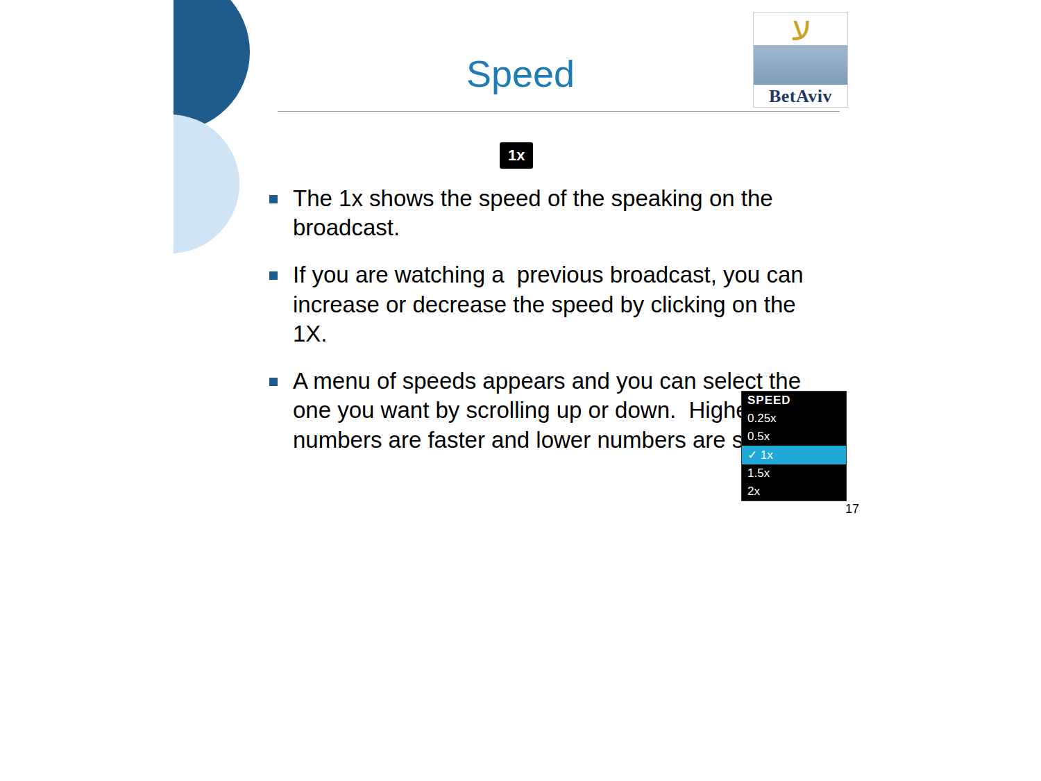ע
BetAviv
Speed
1x
The 1x shows the speed of the speaking on the broadcast.
If you are watching a previous broadcast, you can increase or decrease the speed by clicking on the 1X.
A menu of speeds appears and you can select the one you want by scrolling up or down. Higher numbers are faster and lower numbers are slower.
SPEED
0.25x
0.5x
✓ 1x
1.5x
2x
17